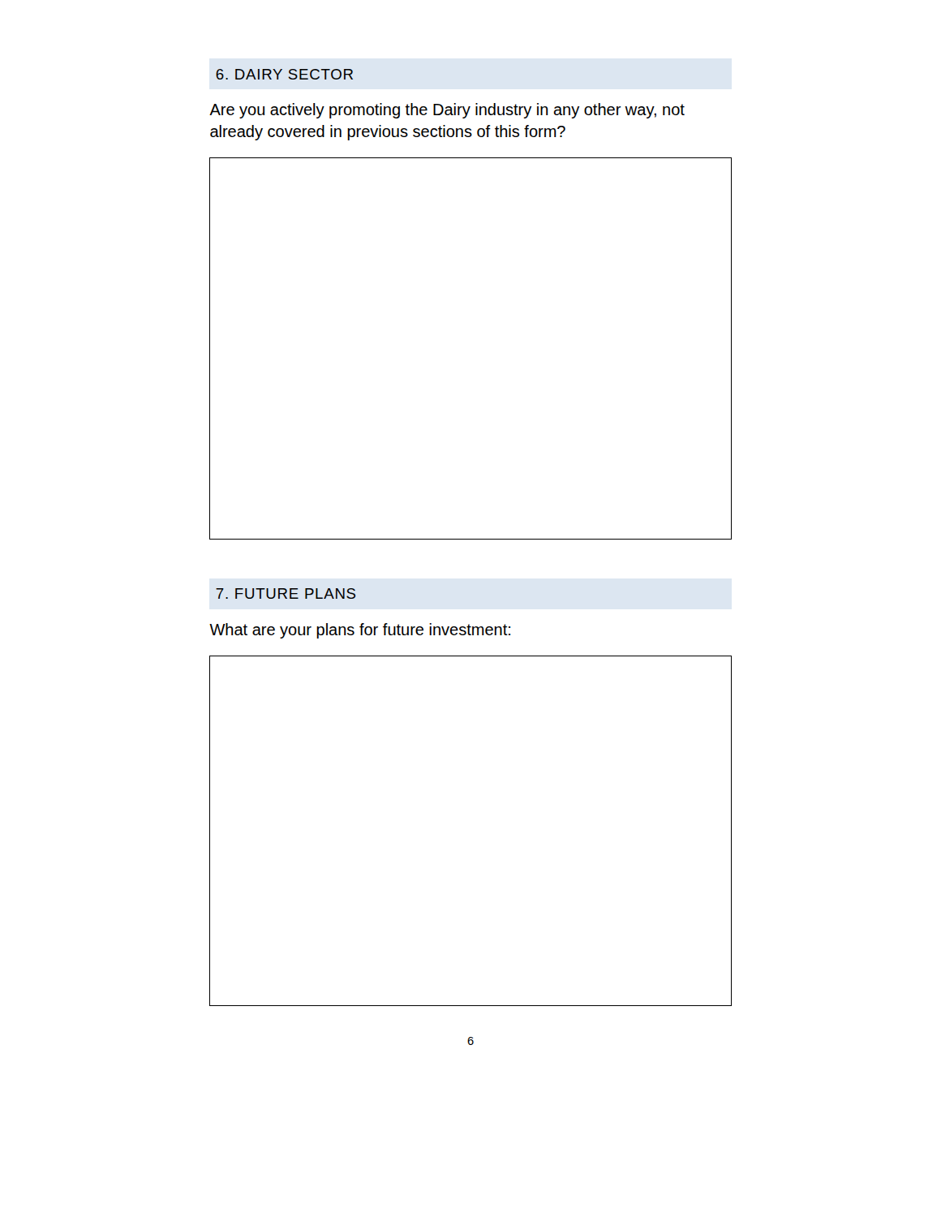6. Dairy Sector
Are you actively promoting the Dairy industry in any other way, not already covered in previous sections of this form?
7. Future Plans
What are your plans for future investment:
6